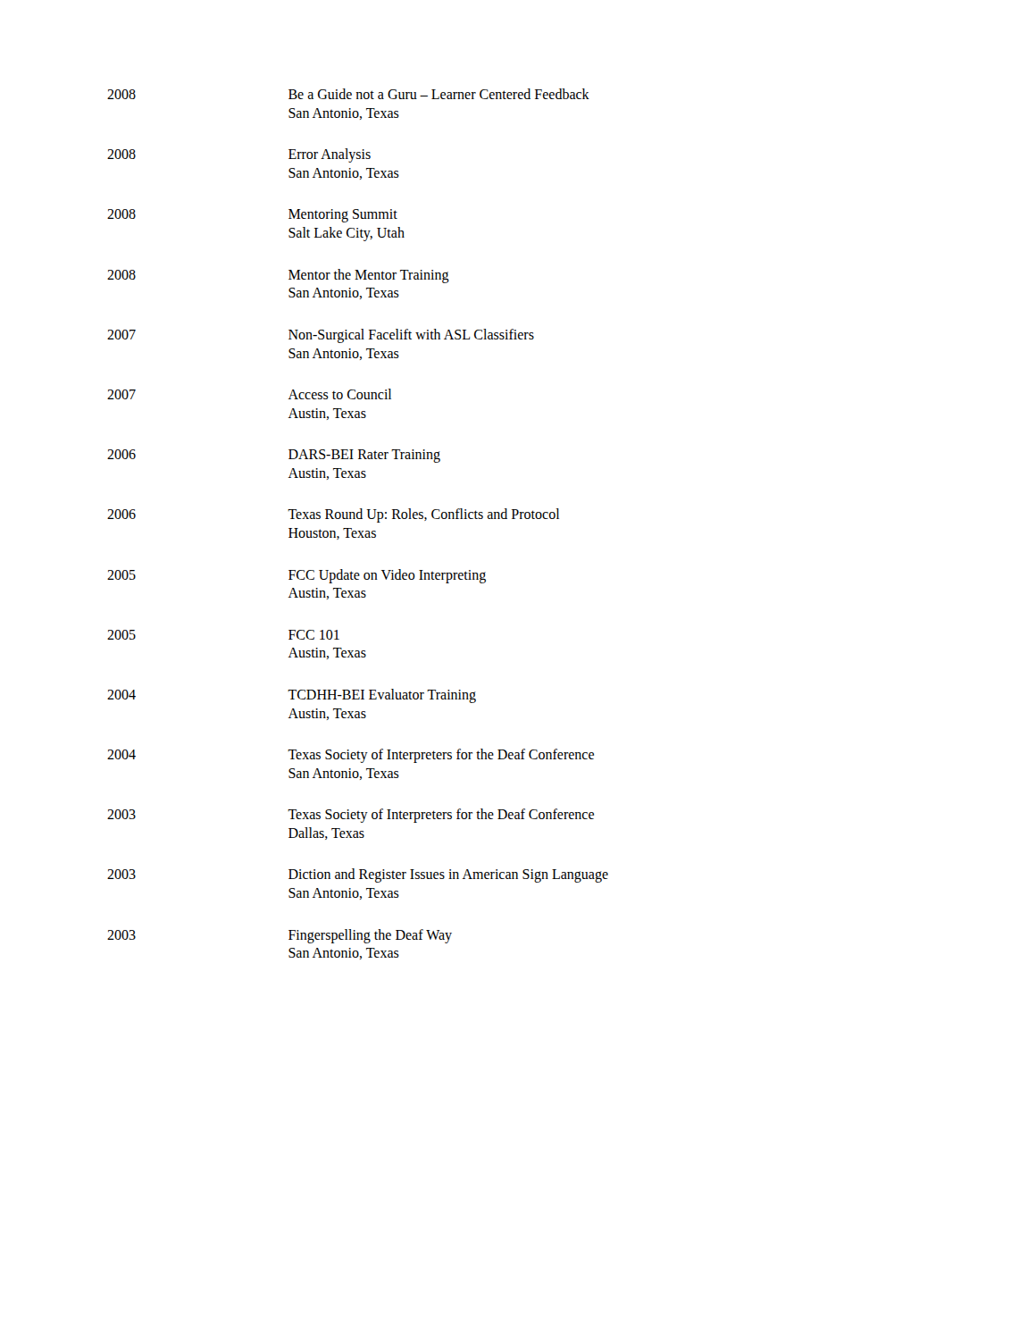| 2008 | Be a Guide not a Guru – Learner Centered Feedback San Antonio, Texas |
| 2008 | Error Analysis San Antonio, Texas |
| 2008 | Mentoring Summit Salt Lake City, Utah |
| 2008 | Mentor the Mentor Training San Antonio, Texas |
| 2007 | Non-Surgical Facelift with ASL Classifiers San Antonio, Texas |
| 2007 | Access to Council Austin, Texas |
| 2006 | DARS-BEI Rater Training Austin, Texas |
| 2006 | Texas Round Up: Roles, Conflicts and Protocol Houston, Texas |
| 2005 | FCC Update on Video Interpreting Austin, Texas |
| 2005 | FCC 101 Austin, Texas |
| 2004 | TCDHH-BEI Evaluator Training Austin, Texas |
| 2004 | Texas Society of Interpreters for the Deaf Conference San Antonio, Texas |
| 2003 | Texas Society of Interpreters for the Deaf Conference Dallas, Texas |
| 2003 | Diction and Register Issues in American Sign Language San Antonio, Texas |
| 2003 | Fingerspelling the Deaf Way San Antonio, Texas |